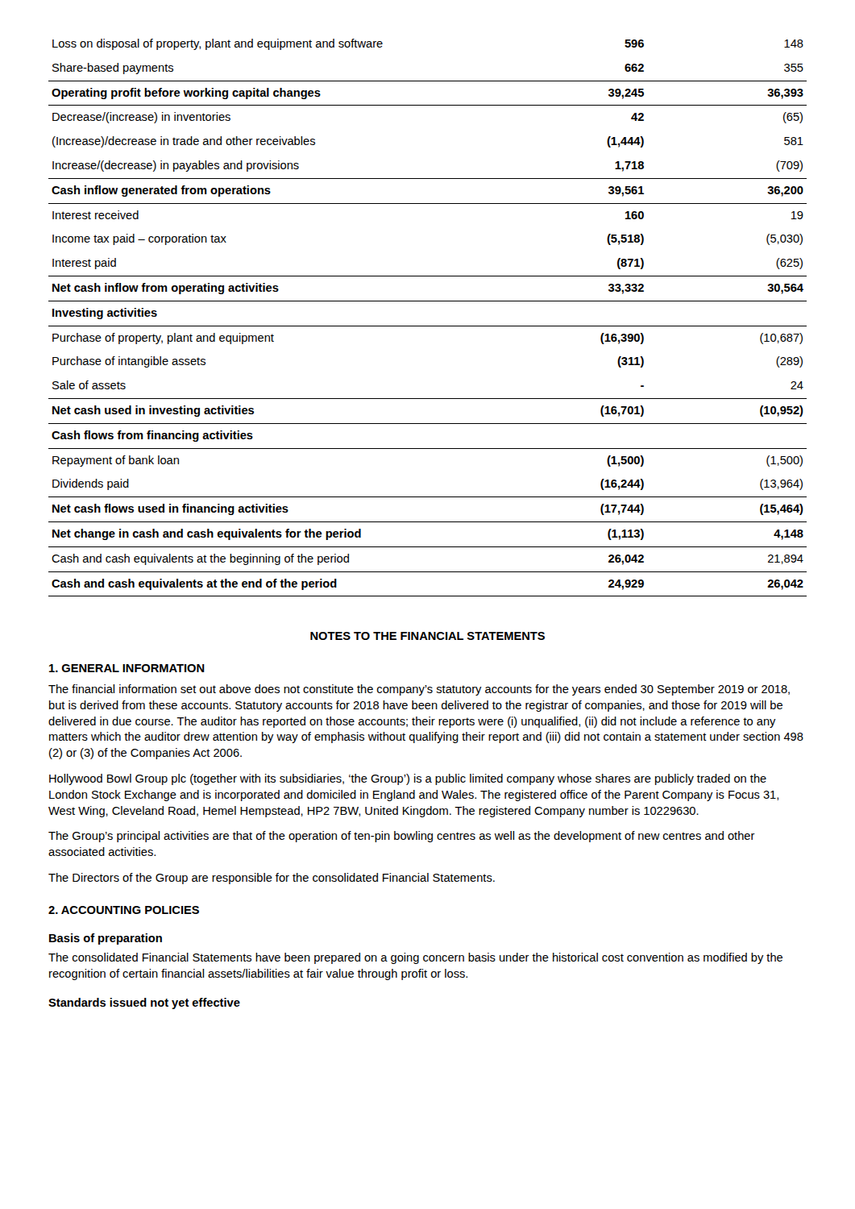| Loss on disposal of property, plant and equipment and software | 596 | 148 |
| Share-based payments | 662 | 355 |
| Operating profit before working capital changes | 39,245 | 36,393 |
| Decrease/(increase) in inventories | 42 | (65) |
| (Increase)/decrease in trade and other receivables | (1,444) | 581 |
| Increase/(decrease) in payables and provisions | 1,718 | (709) |
| Cash inflow generated from operations | 39,561 | 36,200 |
| Interest received | 160 | 19 |
| Income tax paid – corporation tax | (5,518) | (5,030) |
| Interest paid | (871) | (625) |
| Net cash inflow from operating activities | 33,332 | 30,564 |
| Investing activities | | |
| Purchase of property, plant and equipment | (16,390) | (10,687) |
| Purchase of intangible assets | (311) | (289) |
| Sale of assets | - | 24 |
| Net cash used in investing activities | (16,701) | (10,952) |
| Cash flows from financing activities | | |
| Repayment of bank loan | (1,500) | (1,500) |
| Dividends paid | (16,244) | (13,964) |
| Net cash flows used in financing activities | (17,744) | (15,464) |
| Net change in cash and cash equivalents for the period | (1,113) | 4,148 |
| Cash and cash equivalents at the beginning of the period | 26,042 | 21,894 |
| Cash and cash equivalents at the end of the period | 24,929 | 26,042 |
NOTES TO THE FINANCIAL STATEMENTS
1. GENERAL INFORMATION
The financial information set out above does not constitute the company’s statutory accounts for the years ended 30 September 2019 or 2018, but is derived from these accounts. Statutory accounts for 2018 have been delivered to the registrar of companies, and those for 2019 will be delivered in due course. The auditor has reported on those accounts; their reports were (i) unqualified, (ii) did not include a reference to any matters which the auditor drew attention by way of emphasis without qualifying their report and (iii) did not contain a statement under section 498 (2) or (3) of the Companies Act 2006.
Hollywood Bowl Group plc (together with its subsidiaries, ‘the Group’) is a public limited company whose shares are publicly traded on the London Stock Exchange and is incorporated and domiciled in England and Wales. The registered office of the Parent Company is Focus 31, West Wing, Cleveland Road, Hemel Hempstead, HP2 7BW, United Kingdom. The registered Company number is 10229630.
The Group’s principal activities are that of the operation of ten-pin bowling centres as well as the development of new centres and other associated activities.
The Directors of the Group are responsible for the consolidated Financial Statements.
2. ACCOUNTING POLICIES
Basis of preparation
The consolidated Financial Statements have been prepared on a going concern basis under the historical cost convention as modified by the recognition of certain financial assets/liabilities at fair value through profit or loss.
Standards issued not yet effective